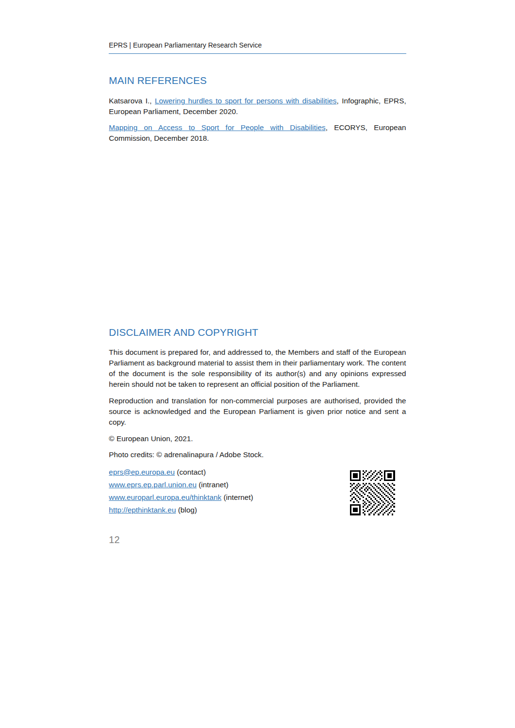EPRS | European Parliamentary Research Service
MAIN REFERENCES
Katsarova I., Lowering hurdles to sport for persons with disabilities, Infographic, EPRS, European Parliament, December 2020.
Mapping on Access to Sport for People with Disabilities, ECORYS, European Commission, December 2018.
DISCLAIMER AND COPYRIGHT
This document is prepared for, and addressed to, the Members and staff of the European Parliament as background material to assist them in their parliamentary work. The content of the document is the sole responsibility of its author(s) and any opinions expressed herein should not be taken to represent an official position of the Parliament.
Reproduction and translation for non-commercial purposes are authorised, provided the source is acknowledged and the European Parliament is given prior notice and sent a copy.
© European Union, 2021.
Photo credits: © adrenalinapura / Adobe Stock.
eprs@ep.europa.eu (contact)
www.eprs.ep.parl.union.eu (intranet)
www.europarl.europa.eu/thinktank (internet)
http://epthinktank.eu (blog)
12